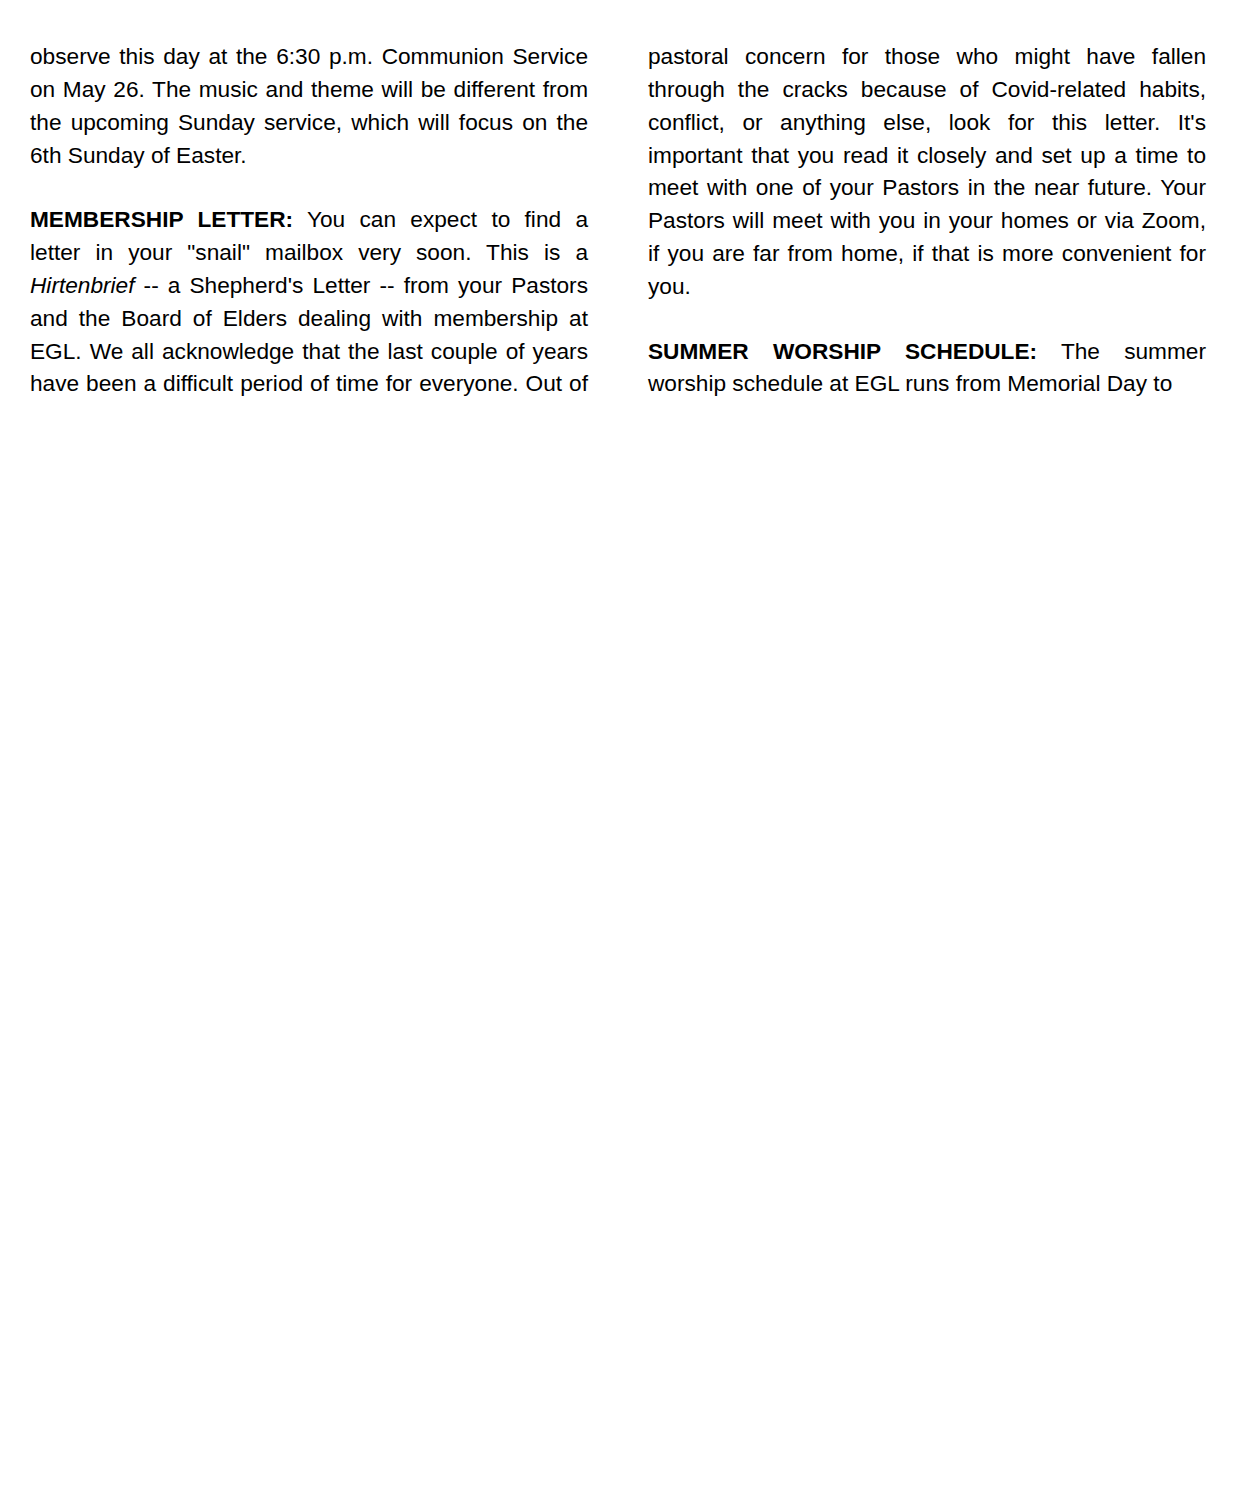observe this day at the 6:30 p.m. Communion Service on May 26. The music and theme will be different from the upcoming Sunday service, which will focus on the 6th Sunday of Easter.
MEMBERSHIP LETTER:
You can expect to find a letter in your "snail" mailbox very soon. This is a Hirtenbrief -- a Shepherd's Letter -- from your Pastors and the Board of Elders dealing with membership at EGL. We all acknowledge that the last couple of years have been a difficult period of time for everyone. Out of pastoral concern for those who might have fallen through the cracks because of Covid-related habits, conflict, or anything else, look for this letter. It's important that you read it closely and set up a time to meet with one of your Pastors in the near future. Your Pastors will meet with you in your homes or via Zoom, if you are far from home, if that is more convenient for you.
SUMMER WORSHIP SCHEDULE:
The summer worship schedule at EGL runs from Memorial Day to